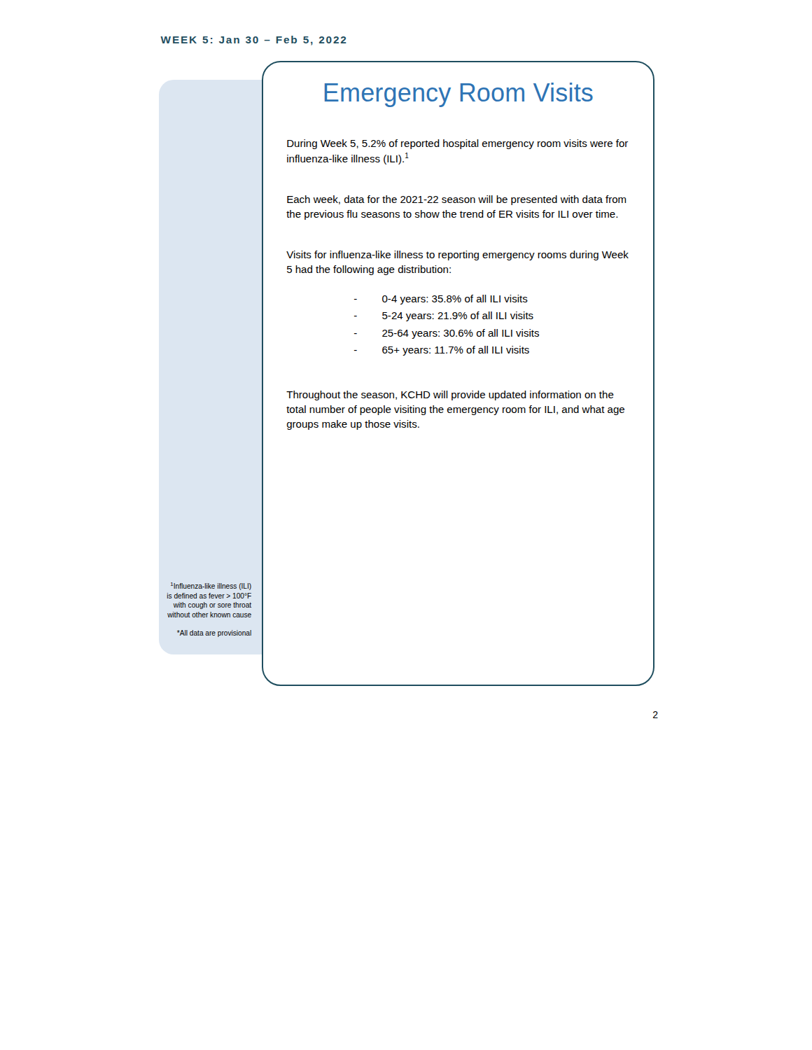WEEK 5: Jan 30 – Feb 5, 2022
Emergency Room Visits
During Week 5, 5.2% of reported hospital emergency room visits were for influenza-like illness (ILI).1
Each week, data for the 2021-22 season will be presented with data from the previous flu seasons to show the trend of ER visits for ILI over time.
Visits for influenza-like illness to reporting emergency rooms during Week 5 had the following age distribution:
0-4 years: 35.8% of all ILI visits
5-24 years: 21.9% of all ILI visits
25-64 years: 30.6% of all ILI visits
65+ years: 11.7% of all ILI visits
Throughout the season, KCHD will provide updated information on the total number of people visiting the emergency room for ILI, and what age groups make up those visits.
1Influenza-like illness (ILI) is defined as fever > 100°F with cough or sore throat without other known cause
*All data are provisional
2